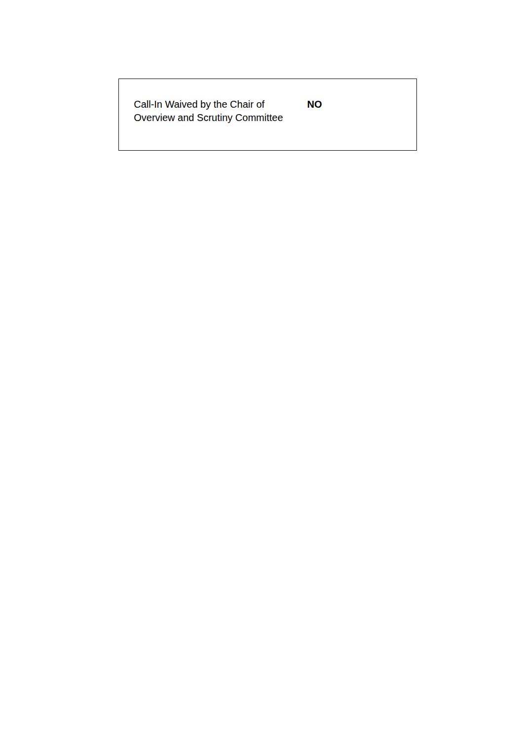Call-In Waived by the Chair of Overview and Scrutiny Committee
NO